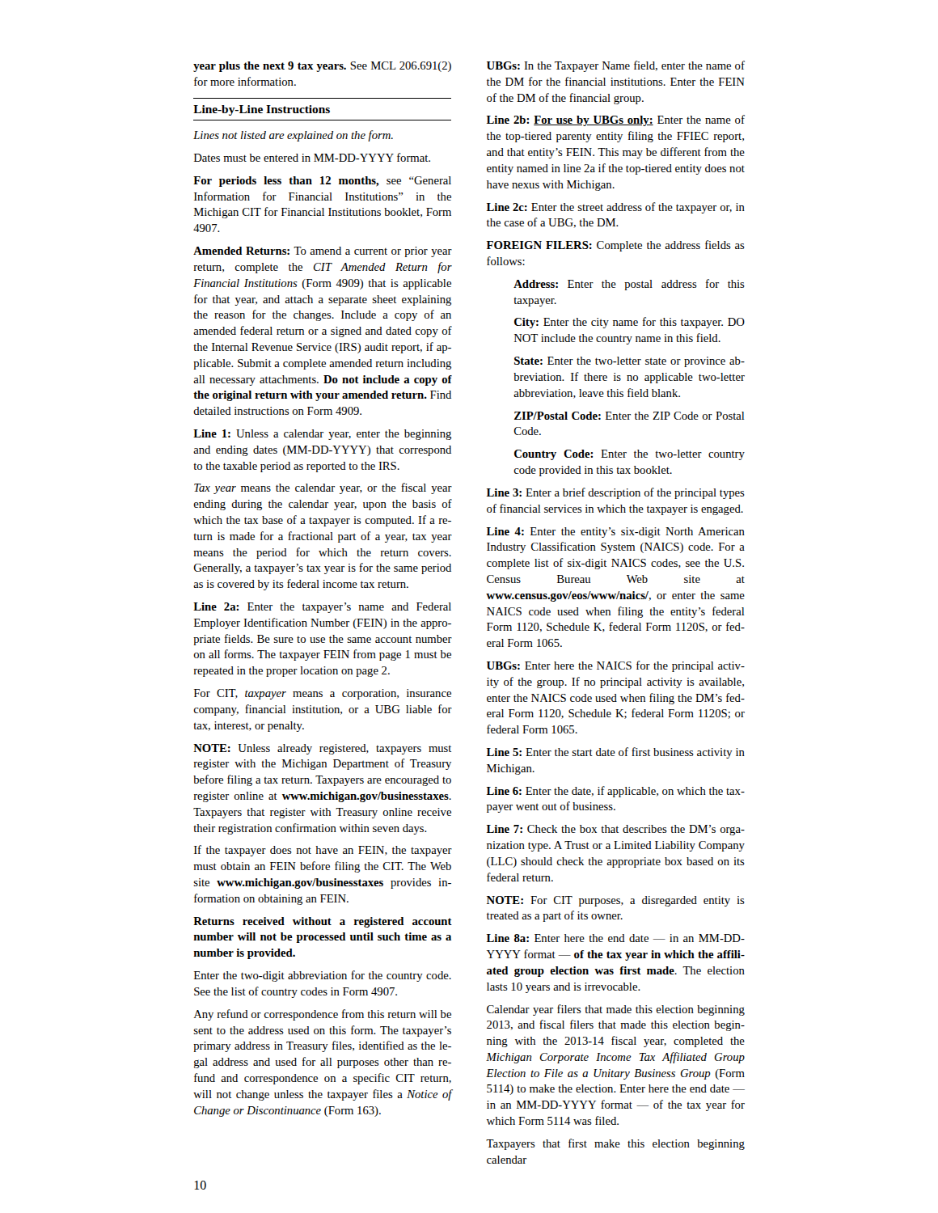year plus the next 9 tax years. See MCL 206.691(2) for more information.
Line-by-Line Instructions
Lines not listed are explained on the form.
Dates must be entered in MM-DD-YYYY format.
For periods less than 12 months, see “General Information for Financial Institutions” in the Michigan CIT for Financial Institutions booklet, Form 4907.
Amended Returns: To amend a current or prior year return, complete the CIT Amended Return for Financial Institutions (Form 4909) that is applicable for that year, and attach a separate sheet explaining the reason for the changes. Include a copy of an amended federal return or a signed and dated copy of the Internal Revenue Service (IRS) audit report, if applicable. Submit a complete amended return including all necessary attachments. Do not include a copy of the original return with your amended return. Find detailed instructions on Form 4909.
Line 1: Unless a calendar year, enter the beginning and ending dates (MM-DD-YYYY) that correspond to the taxable period as reported to the IRS.
Tax year means the calendar year, or the fiscal year ending during the calendar year, upon the basis of which the tax base of a taxpayer is computed. If a return is made for a fractional part of a year, tax year means the period for which the return covers. Generally, a taxpayer’s tax year is for the same period as is covered by its federal income tax return.
Line 2a: Enter the taxpayer’s name and Federal Employer Identification Number (FEIN) in the appropriate fields. Be sure to use the same account number on all forms. The taxpayer FEIN from page 1 must be repeated in the proper location on page 2.
For CIT, taxpayer means a corporation, insurance company, financial institution, or a UBG liable for tax, interest, or penalty.
NOTE: Unless already registered, taxpayers must register with the Michigan Department of Treasury before filing a tax return. Taxpayers are encouraged to register online at www.michigan.gov/businesstaxes. Taxpayers that register with Treasury online receive their registration confirmation within seven days.
If the taxpayer does not have an FEIN, the taxpayer must obtain an FEIN before filing the CIT. The Web site www.michigan.gov/businesstaxes provides information on obtaining an FEIN.
Returns received without a registered account number will not be processed until such time as a number is provided.
Enter the two-digit abbreviation for the country code. See the list of country codes in Form 4907.
Any refund or correspondence from this return will be sent to the address used on this form. The taxpayer’s primary address in Treasury files, identified as the legal address and used for all purposes other than refund and correspondence on a specific CIT return, will not change unless the taxpayer files a Notice of Change or Discontinuance (Form 163).
UBGs: In the Taxpayer Name field, enter the name of the DM for the financial institutions. Enter the FEIN of the DM of the financial group.
Line 2b: For use by UBGs only: Enter the name of the top-tiered parenty entity filing the FFIEC report, and that entity’s FEIN. This may be different from the entity named in line 2a if the top-tiered entity does not have nexus with Michigan.
Line 2c: Enter the street address of the taxpayer or, in the case of a UBG, the DM.
FOREIGN FILERS: Complete the address fields as follows:
Address: Enter the postal address for this taxpayer.
City: Enter the city name for this taxpayer. DO NOT include the country name in this field.
State: Enter the two-letter state or province abbreviation. If there is no applicable two-letter abbreviation, leave this field blank.
ZIP/Postal Code: Enter the ZIP Code or Postal Code.
Country Code: Enter the two-letter country code provided in this tax booklet.
Line 3: Enter a brief description of the principal types of financial services in which the taxpayer is engaged.
Line 4: Enter the entity’s six-digit North American Industry Classification System (NAICS) code. For a complete list of six-digit NAICS codes, see the U.S. Census Bureau Web site at www.census.gov/eos/www/naics/, or enter the same NAICS code used when filing the entity’s federal Form 1120, Schedule K, federal Form 1120S, or federal Form 1065.
UBGs: Enter here the NAICS for the principal activity of the group. If no principal activity is available, enter the NAICS code used when filing the DM’s federal Form 1120, Schedule K; federal Form 1120S; or federal Form 1065.
Line 5: Enter the start date of first business activity in Michigan.
Line 6: Enter the date, if applicable, on which the taxpayer went out of business.
Line 7: Check the box that describes the DM’s organization type. A Trust or a Limited Liability Company (LLC) should check the appropriate box based on its federal return.
NOTE: For CIT purposes, a disregarded entity is treated as a part of its owner.
Line 8a: Enter here the end date — in an MM-DD-YYYY format — of the tax year in which the affiliated group election was first made. The election lasts 10 years and is irrevocable.
Calendar year filers that made this election beginning 2013, and fiscal filers that made this election beginning with the 2013-14 fiscal year, completed the Michigan Corporate Income Tax Affiliated Group Election to File as a Unitary Business Group (Form 5114) to make the election. Enter here the end date — in an MM-DD-YYYY format — of the tax year for which Form 5114 was filed.
Taxpayers that first make this election beginning calendar
10